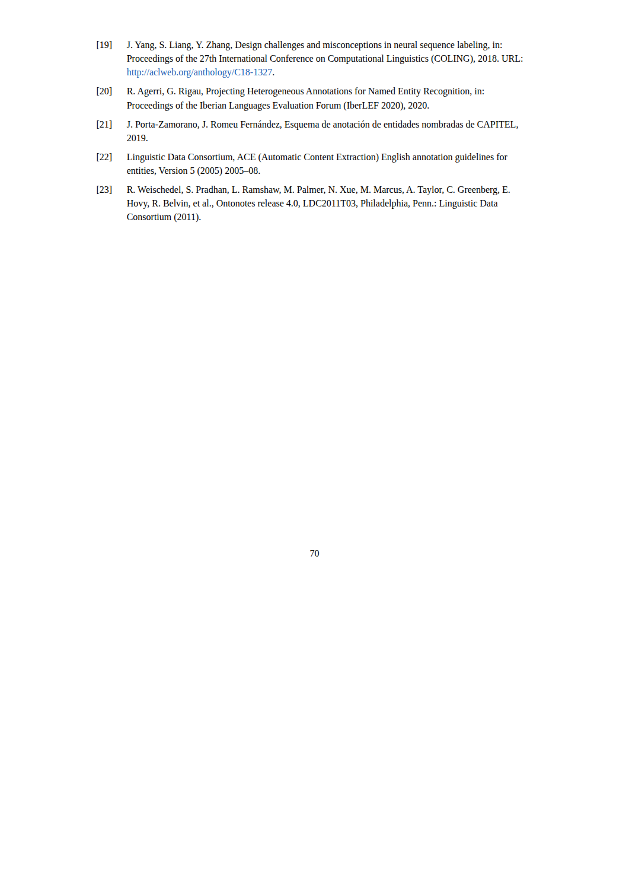[19] J. Yang, S. Liang, Y. Zhang, Design challenges and misconceptions in neural sequence labeling, in: Proceedings of the 27th International Conference on Computational Linguistics (COLING), 2018. URL: http://aclweb.org/anthology/C18-1327.
[20] R. Agerri, G. Rigau, Projecting Heterogeneous Annotations for Named Entity Recognition, in: Proceedings of the Iberian Languages Evaluation Forum (IberLEF 2020), 2020.
[21] J. Porta-Zamorano, J. Romeu Fernández, Esquema de anotación de entidades nombradas de CAPITEL, 2019.
[22] Linguistic Data Consortium, ACE (Automatic Content Extraction) English annotation guidelines for entities, Version 5 (2005) 2005–08.
[23] R. Weischedel, S. Pradhan, L. Ramshaw, M. Palmer, N. Xue, M. Marcus, A. Taylor, C. Greenberg, E. Hovy, R. Belvin, et al., Ontonotes release 4.0, LDC2011T03, Philadelphia, Penn.: Linguistic Data Consortium (2011).
70